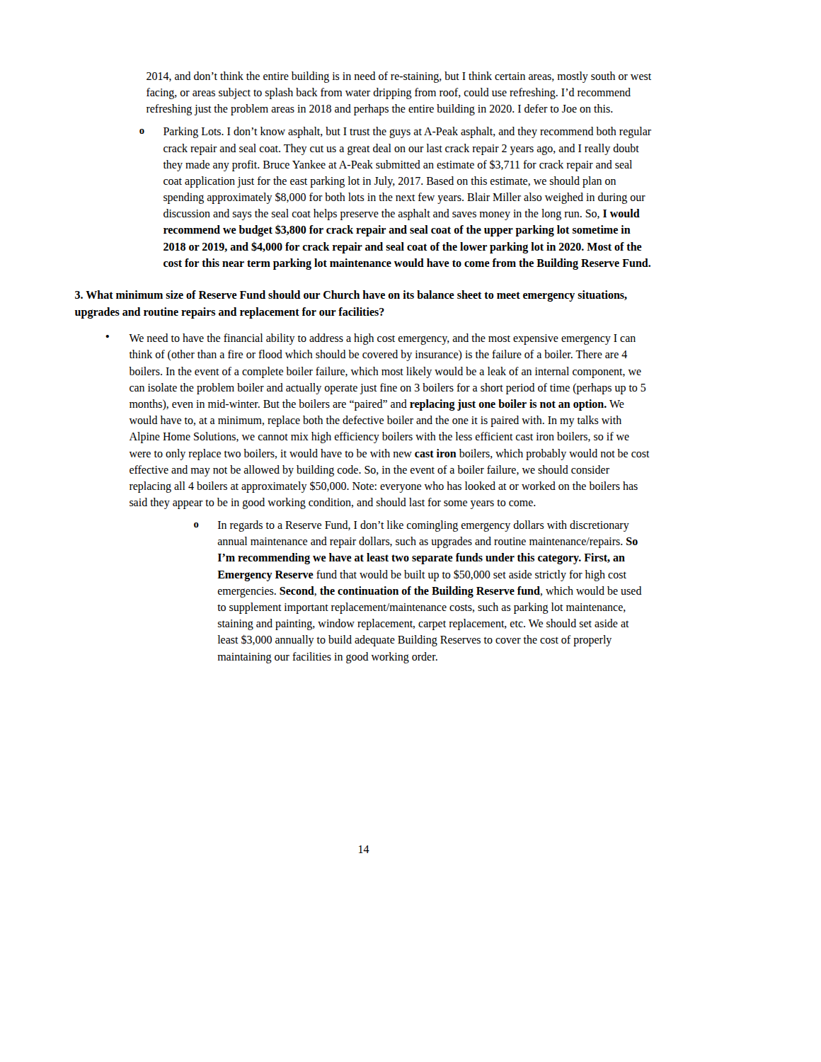2014, and don’t think the entire building is in need of re-staining, but I think certain areas, mostly south or west facing, or areas subject to splash back from water dripping from roof, could use refreshing. I’d recommend refreshing just the problem areas in 2018 and perhaps the entire building in 2020. I defer to Joe on this.
o Parking Lots. I don’t know asphalt, but I trust the guys at A-Peak asphalt, and they recommend both regular crack repair and seal coat. They cut us a great deal on our last crack repair 2 years ago, and I really doubt they made any profit. Bruce Yankee at A-Peak submitted an estimate of $3,711 for crack repair and seal coat application just for the east parking lot in July, 2017. Based on this estimate, we should plan on spending approximately $8,000 for both lots in the next few years. Blair Miller also weighed in during our discussion and says the seal coat helps preserve the asphalt and saves money in the long run. So, I would recommend we budget $3,800 for crack repair and seal coat of the upper parking lot sometime in 2018 or 2019, and $4,000 for crack repair and seal coat of the lower parking lot in 2020. Most of the cost for this near term parking lot maintenance would have to come from the Building Reserve Fund.
3. What minimum size of Reserve Fund should our Church have on its balance sheet to meet emergency situations, upgrades and routine repairs and replacement for our facilities?
• We need to have the financial ability to address a high cost emergency, and the most expensive emergency I can think of (other than a fire or flood which should be covered by insurance) is the failure of a boiler. There are 4 boilers. In the event of a complete boiler failure, which most likely would be a leak of an internal component, we can isolate the problem boiler and actually operate just fine on 3 boilers for a short period of time (perhaps up to 5 months), even in mid-winter. But the boilers are “paired” and replacing just one boiler is not an option. We would have to, at a minimum, replace both the defective boiler and the one it is paired with. In my talks with Alpine Home Solutions, we cannot mix high efficiency boilers with the less efficient cast iron boilers, so if we were to only replace two boilers, it would have to be with new cast iron boilers, which probably would not be cost effective and may not be allowed by building code. So, in the event of a boiler failure, we should consider replacing all 4 boilers at approximately $50,000. Note: everyone who has looked at or worked on the boilers has said they appear to be in good working condition, and should last for some years to come.
o In regards to a Reserve Fund, I don’t like comingling emergency dollars with discretionary annual maintenance and repair dollars, such as upgrades and routine maintenance/repairs. So I’m recommending we have at least two separate funds under this category. First, an Emergency Reserve fund that would be built up to $50,000 set aside strictly for high cost emergencies. Second, the continuation of the Building Reserve fund, which would be used to supplement important replacement/maintenance costs, such as parking lot maintenance, staining and painting, window replacement, carpet replacement, etc. We should set aside at least $3,000 annually to build adequate Building Reserves to cover the cost of properly maintaining our facilities in good working order.
14